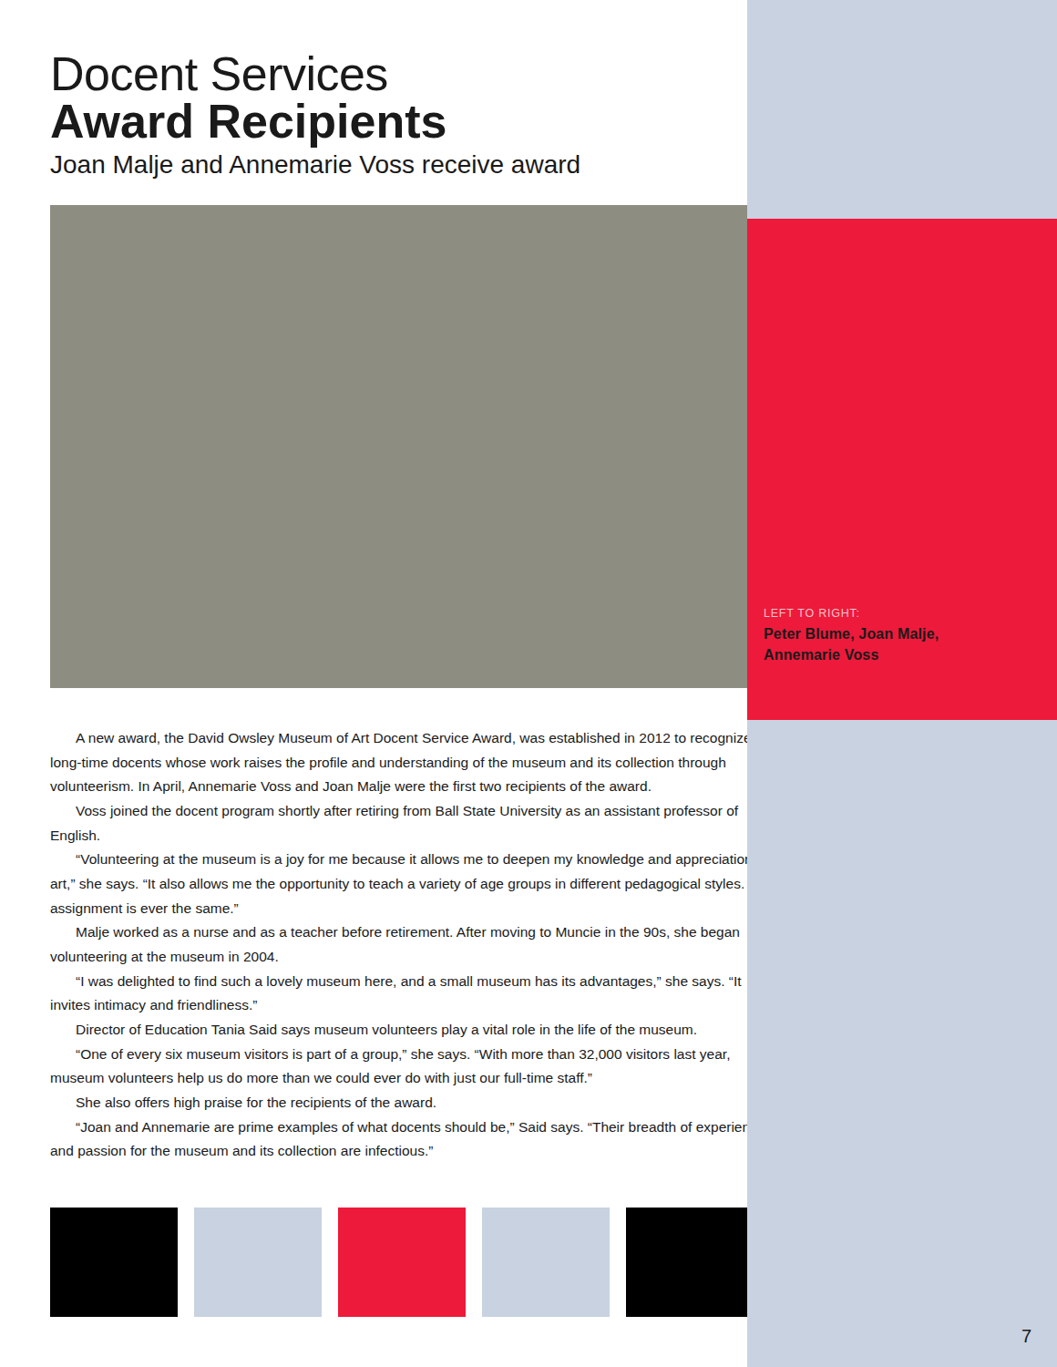Docent Services Award Recipients
Joan Malje and Annemarie Voss receive award
A new award, the David Owsley Museum of Art Docent Service Award, was established in 2012 to recognize long-time docents whose work raises the profile and understanding of the museum and its collection through volunteerism. In April, Annemarie Voss and Joan Malje were the first two recipients of the award.
Voss joined the docent program shortly after retiring from Ball State University as an assistant professor of English.
“Volunteering at the museum is a joy for me because it allows me to deepen my knowledge and appreciation of art,” she says. “It also allows me the opportunity to teach a variety of age groups in different pedagogical styles. No assignment is ever the same.”
Malje worked as a nurse and as a teacher before retirement. After moving to Muncie in the 90s, she began volunteering at the museum in 2004.
“I was delighted to find such a lovely museum here, and a small museum has its advantages,” she says. “It invites intimacy and friendliness.”
Director of Education Tania Said says museum volunteers play a vital role in the life of the museum.
“One of every six museum visitors is part of a group,” she says. “With more than 32,000 visitors last year, museum volunteers help us do more than we could ever do with just our full-time staff.”
She also offers high praise for the recipients of the award.
“Joan and Annemarie are prime examples of what docents should be,” Said says. “Their breadth of experience and passion for the museum and its collection are infectious.”
LEFT TO RIGHT:
Peter Blume, Joan Malje,
Annemarie Voss
7